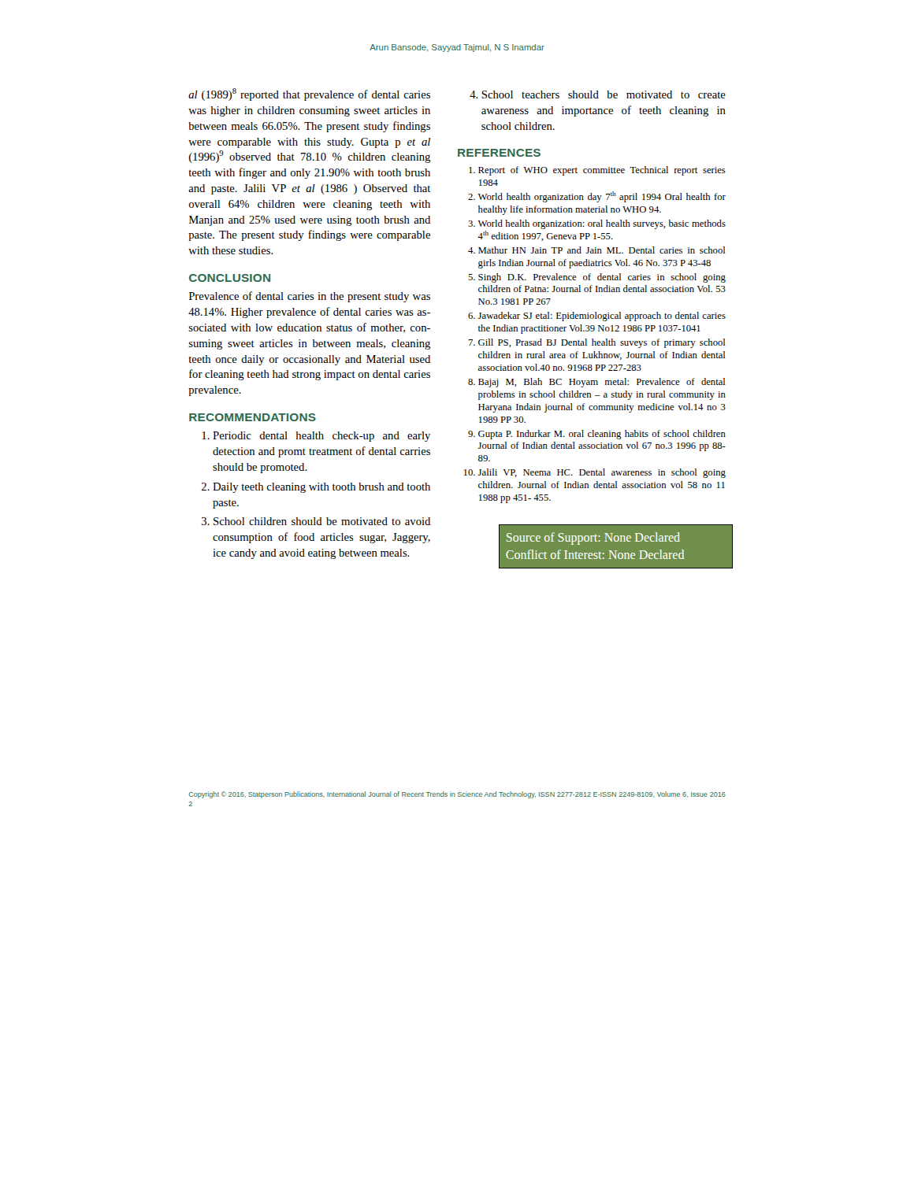Arun Bansode, Sayyad Tajmul, N S Inamdar
al (1989)8 reported that prevalence of dental caries was higher in children consuming sweet articles in between meals 66.05%. The present study findings were comparable with this study. Gupta p et al (1996)9 observed that 78.10 % children cleaning teeth with finger and only 21.90% with tooth brush and paste. Jalili VP et al (1986 ) Observed that overall 64% children were cleaning teeth with Manjan and 25% used were using tooth brush and paste. The present study findings were comparable with these studies.
CONCLUSION
Prevalence of dental caries in the present study was 48.14%. Higher prevalence of dental caries was associated with low education status of mother, consuming sweet articles in between meals, cleaning teeth once daily or occasionally and Material used for cleaning teeth had strong impact on dental caries prevalence.
RECOMMENDATIONS
Periodic dental health check-up and early detection and promt treatment of dental carries should be promoted.
Daily teeth cleaning with tooth brush and tooth paste.
School children should be motivated to avoid consumption of food articles sugar, Jaggery, ice candy and avoid eating between meals.
School teachers should be motivated to create awareness and importance of teeth cleaning in school children.
REFERENCES
Report of WHO expert committee Technical report series 1984
World health organization day 7th april 1994 Oral health for healthy life information material no WHO 94.
World health organization: oral health surveys, basic methods 4th edition 1997, Geneva PP 1-55.
Mathur HN Jain TP and Jain ML. Dental caries in school girls Indian Journal of paediatrics Vol. 46 No. 373 P 43-48
Singh D.K. Prevalence of dental caries in school going children of Patna: Journal of Indian dental association Vol. 53 No.3 1981 PP 267
Jawadekar SJ etal: Epidemiological approach to dental caries the Indian practitioner Vol.39 No12 1986 PP 1037-1041
Gill PS, Prasad BJ Dental health suveys of primary school children in rural area of Lukhnow, Journal of Indian dental association vol.40 no. 91968 PP 227-283
Bajaj M, Blah BC Hoyam metal: Prevalence of dental problems in school children – a study in rural community in Haryana Indain journal of community medicine vol.14 no 3 1989 PP 30.
Gupta P. Indurkar M. oral cleaning habits of school children Journal of Indian dental association vol 67 no.3 1996 pp 88-89.
Jalili VP, Neema HC. Dental awareness in school going children. Journal of Indian dental association vol 58 no 11 1988 pp 451- 455.
Source of Support: None Declared
Conflict of Interest: None Declared
Copyright © 2016, Statperson Publications, International Journal of Recent Trends in Science And Technology, ISSN 2277-2812 E-ISSN 2249-8109, Volume 6, Issue 2 2016